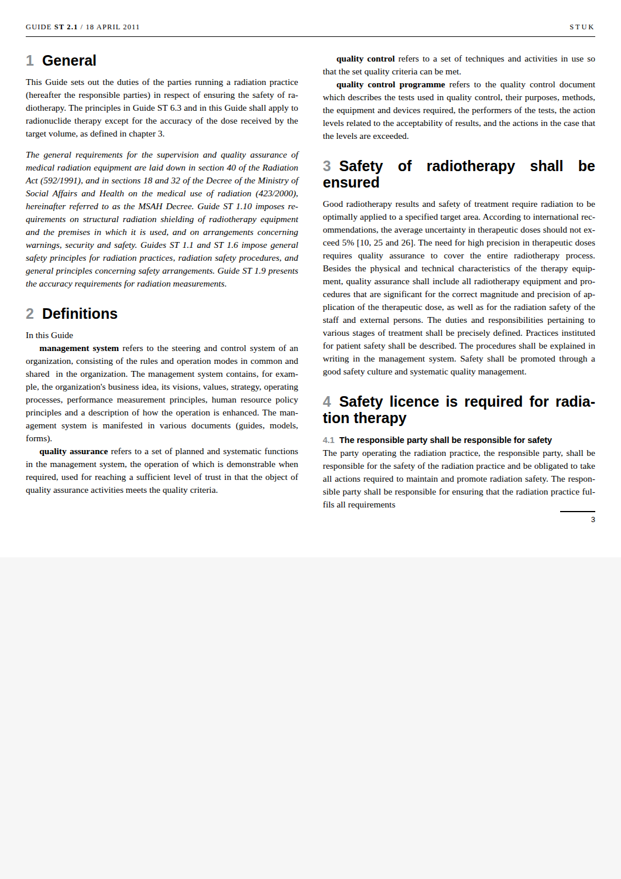Guide ST 2.1 / 18 April 2011
STUK
1 General
This Guide sets out the duties of the parties running a radiation practice (hereafter the responsible parties) in respect of ensuring the safety of radiotherapy. The principles in Guide ST 6.3 and in this Guide shall apply to radionuclide therapy except for the accuracy of the dose received by the target volume, as defined in chapter 3.
The general requirements for the supervision and quality assurance of medical radiation equipment are laid down in section 40 of the Radiation Act (592/1991), and in sections 18 and 32 of the Decree of the Ministry of Social Affairs and Health on the medical use of radiation (423/2000), hereinafter referred to as the MSAH Decree. Guide ST 1.10 imposes requirements on structural radiation shielding of radiotherapy equipment and the premises in which it is used, and on arrangements concerning warnings, security and safety. Guides ST 1.1 and ST 1.6 impose general safety principles for radiation practices, radiation safety procedures, and general principles concerning safety arrangements. Guide ST 1.9 presents the accuracy requirements for radiation measurements.
2 Definitions
In this Guide
management system refers to the steering and control system of an organization, consisting of the rules and operation modes in common and shared in the organization. The management system contains, for example, the organization's business idea, its visions, values, strategy, operating processes, performance measurement principles, human resource policy principles and a description of how the operation is enhanced. The management system is manifested in various documents (guides, models, forms).
quality assurance refers to a set of planned and systematic functions in the management system, the operation of which is demonstrable when required, used for reaching a sufficient level of trust in that the object of quality assurance activities meets the quality criteria.
quality control refers to a set of techniques and activities in use so that the set quality criteria can be met.
quality control programme refers to the quality control document which describes the tests used in quality control, their purposes, methods, the equipment and devices required, the performers of the tests, the action levels related to the acceptability of results, and the actions in the case that the levels are exceeded.
3 Safety of radiotherapy shall be ensured
Good radiotherapy results and safety of treatment require radiation to be optimally applied to a specified target area. According to international recommendations, the average uncertainty in therapeutic doses should not exceed 5% [10, 25 and 26]. The need for high precision in therapeutic doses requires quality assurance to cover the entire radiotherapy process. Besides the physical and technical characteristics of the therapy equipment, quality assurance shall include all radiotherapy equipment and procedures that are significant for the correct magnitude and precision of application of the therapeutic dose, as well as for the radiation safety of the staff and external persons. The duties and responsibilities pertaining to various stages of treatment shall be precisely defined. Practices instituted for patient safety shall be described. The procedures shall be explained in writing in the management system. Safety shall be promoted through a good safety culture and systematic quality management.
4 Safety licence is required for radiation therapy
4.1 The responsible party shall be responsible for safety
The party operating the radiation practice, the responsible party, shall be responsible for the safety of the radiation practice and be obligated to take all actions required to maintain and promote radiation safety. The responsible party shall be responsible for ensuring that the radiation practice fulfils all requirements
3